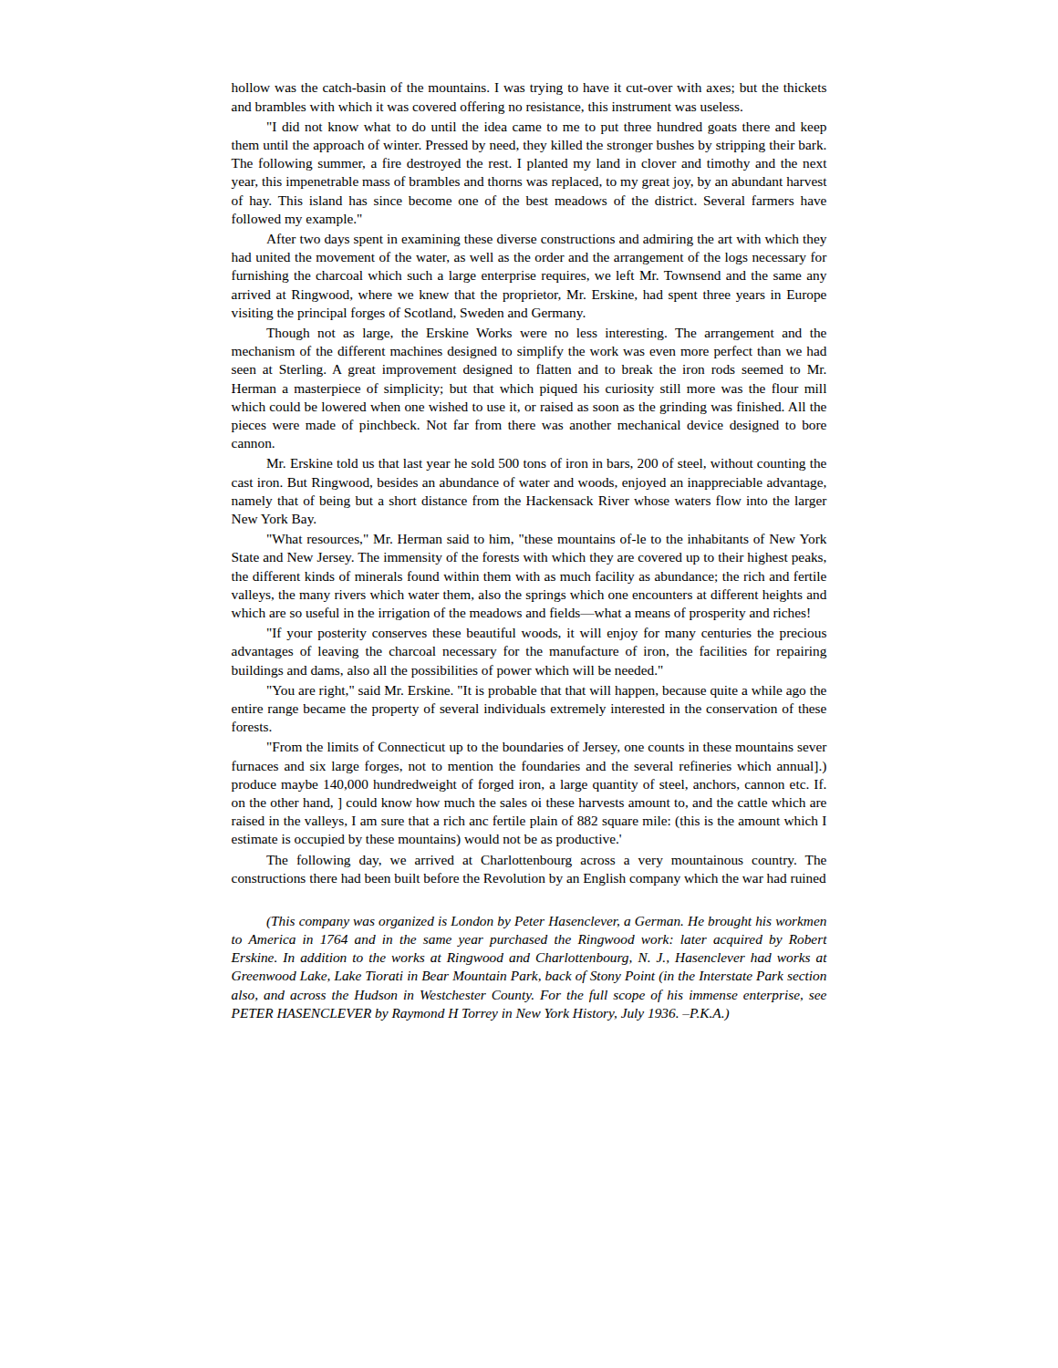hollow was the catch-basin of the mountains. I was trying to have it cut-over with axes; but the thickets and brambles with which it was covered offering no resistance, this instrument was useless.
"I did not know what to do until the idea came to me to put three hundred goats there and keep them until the approach of winter. Pressed by need, they killed the stronger bushes by stripping their bark. The following summer, a fire destroyed the rest. I planted my land in clover and timothy and the next year, this impenetrable mass of brambles and thorns was replaced, to my great joy, by an abundant harvest of hay. This island has since become one of the best meadows of the district. Several farmers have followed my example."
After two days spent in examining these diverse constructions and admiring the art with which they had united the movement of the water, as well as the order and the arrangement of the logs necessary for furnishing the charcoal which such a large enterprise requires, we left Mr. Townsend and the same any arrived at Ringwood, where we knew that the proprietor, Mr. Erskine, had spent three years in Europe visiting the principal forges of Scotland, Sweden and Germany.
Though not as large, the Erskine Works were no less interesting. The arrangement and the mechanism of the different machines designed to simplify the work was even more perfect than we had seen at Sterling. A great improvement designed to flatten and to break the iron rods seemed to Mr. Herman a masterpiece of simplicity; but that which piqued his curiosity still more was the flour mill which could be lowered when one wished to use it, or raised as soon as the grinding was finished. All the pieces were made of pinchbeck. Not far from there was another mechanical device designed to bore cannon.
Mr. Erskine told us that last year he sold 500 tons of iron in bars, 200 of steel, without counting the cast iron. But Ringwood, besides an abundance of water and woods, enjoyed an inappreciable advantage, namely that of being but a short distance from the Hackensack River whose waters flow into the larger New York Bay.
"What resources," Mr. Herman said to him, "these mountains of-le to the inhabitants of New York State and New Jersey. The immensity of the forests with which they are covered up to their highest peaks, the different kinds of minerals found within them with as much facility as abundance; the rich and fertile valleys, the many rivers which water them, also the springs which one encounters at different heights and which are so useful in the irrigation of the meadows and fields—what a means of prosperity and riches!
"If your posterity conserves these beautiful woods, it will enjoy for many centuries the precious advantages of leaving the charcoal necessary for the manufacture of iron, the facilities for repairing buildings and dams, also all the possibilities of power which will be needed."
"You are right," said Mr. Erskine. "It is probable that that will happen, because quite a while ago the entire range became the property of several individuals extremely interested in the conservation of these forests.
"From the limits of Connecticut up to the boundaries of Jersey, one counts in these mountains sever furnaces and six large forges, not to mention the foundaries and the several refineries which annual].) produce maybe 140,000 hundredweight of forged iron, a large quantity of steel, anchors, cannon etc. If. on the other hand, ] could know how much the sales oi these harvests amount to, and the cattle which are raised in the valleys, I am sure that a rich anc fertile plain of 882 square mile: (this is the amount which I estimate is occupied by these mountains) would not be as productive.'
The following day, we arrived at Charlottenbourg across a very mountainous country. The constructions there had been built before the Revolution by an English company which the war had ruined
(This company was organized is London by Peter Hasenclever, a German. He brought his workmen to America in 1764 and in the same year purchased the Ringwood work: later acquired by Robert Erskine. In addition to the works at Ringwood and Charlottenbourg, N. J., Hasenclever had works at Greenwood Lake, Lake Tiorati in Bear Mountain Park, back of Stony Point (in the Interstate Park section also, and across the Hudson in Westchester County. For the full scope of his immense enterprise, see PETER HASENCLEVER by Raymond H Torrey in New York History, July 1936. –P.K.A.)